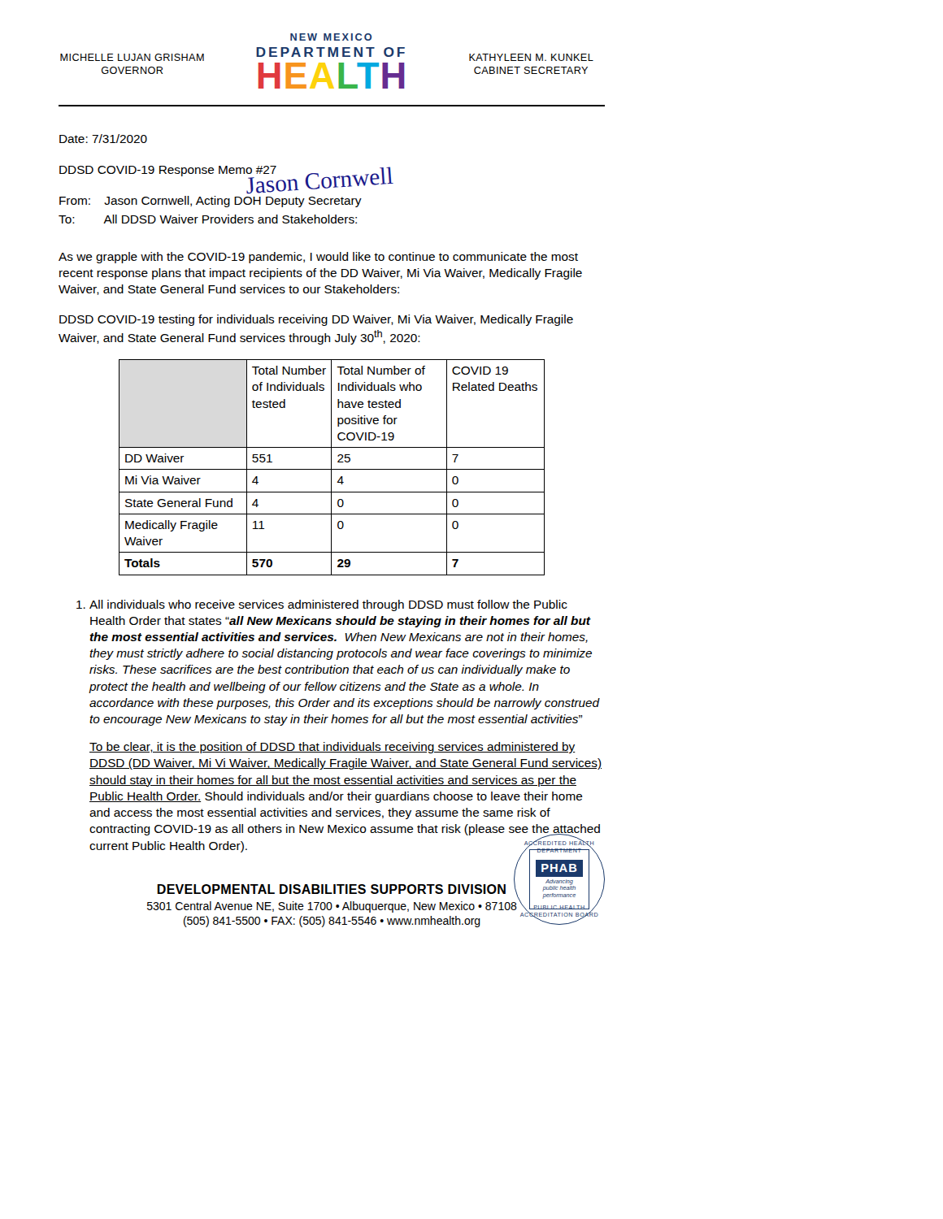MICHELLE LUJAN GRISHAM
GOVERNOR
NEW MEXICO
DEPARTMENT OF
HEALTH
KATHYLEEN M. KUNKEL
CABINET SECRETARY
Date: 7/31/2020
DDSD COVID-19 Response Memo #27
Jason Cornwell
From: Jason Cornwell, Acting DOH Deputy Secretary
To: All DDSD Waiver Providers and Stakeholders:
As we grapple with the COVID-19 pandemic, I would like to continue to communicate the most recent response plans that impact recipients of the DD Waiver, Mi Via Waiver, Medically Fragile Waiver, and State General Fund services to our Stakeholders:
DDSD COVID-19 testing for individuals receiving DD Waiver, Mi Via Waiver, Medically Fragile Waiver, and State General Fund services through July 30th, 2020:
| | Total Number of Individuals tested | Total Number of Individuals who have tested positive for COVID-19 | COVID 19 Related Deaths |
| --- | --- | --- | --- |
| DD Waiver | 551 | 25 | 7 |
| Mi Via Waiver | 4 | 4 | 0 |
| State General Fund | 4 | 0 | 0 |
| Medically Fragile Waiver | 11 | 0 | 0 |
| Totals | 570 | 29 | 7 |
All individuals who receive services administered through DDSD must follow the Public Health Order that states “all New Mexicans should be staying in their homes for all but the most essential activities and services. When New Mexicans are not in their homes, they must strictly adhere to social distancing protocols and wear face coverings to minimize risks. These sacrifices are the best contribution that each of us can individually make to protect the health and wellbeing of our fellow citizens and the State as a whole. In accordance with these purposes, this Order and its exceptions should be narrowly construed to encourage New Mexicans to stay in their homes for all but the most essential activities”
To be clear, it is the position of DDSD that individuals receiving services administered by DDSD (DD Waiver, Mi Vi Waiver, Medically Fragile Waiver, and State General Fund services) should stay in their homes for all but the most essential activities and services as per the Public Health Order. Should individuals and/or their guardians choose to leave their home and access the most essential activities and services, they assume the same risk of contracting COVID-19 as all others in New Mexico assume that risk (please see the attached current Public Health Order).
DEVELOPMENTAL DISABILITIES SUPPORTS DIVISION
5301 Central Avenue NE, Suite 1700 • Albuquerque, New Mexico • 87108
(505) 841-5500 • FAX: (505) 841-5546 • www.nmhealth.org
Accredited Health Department
PHAB
Advancing
public health
performance
Public Health Accreditation Board